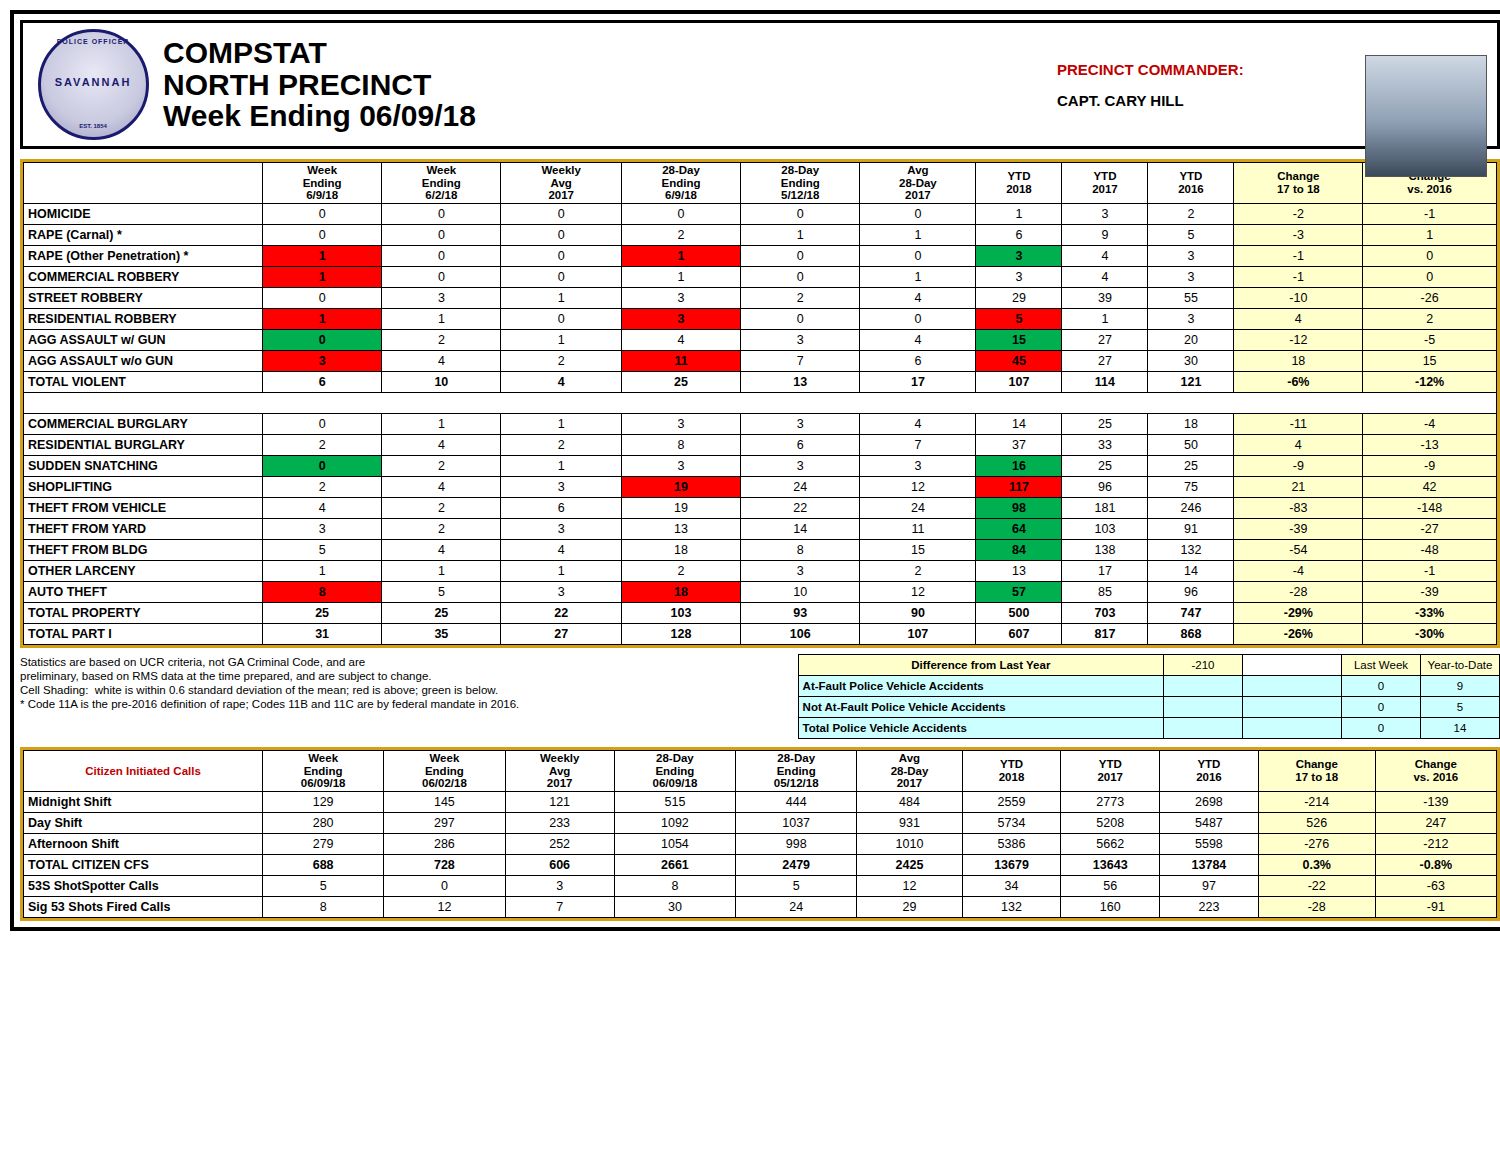POLICE OFFICER SAVANNAH EST. 1854
COMPSTAT
NORTH PRECINCT
Week Ending 06/09/18
PRECINCT COMMANDER:
CAPT. CARY HILL
| | Week Ending 6/9/18 | Week Ending 6/2/18 | Weekly Avg 2017 | 28-Day Ending 6/9/18 | 28-Day Ending 5/12/18 | Avg 28-Day 2017 | YTD 2018 | YTD 2017 | YTD 2016 | Change 17 to 18 | Change vs. 2016 |
| --- | --- | --- | --- | --- | --- | --- | --- | --- | --- | --- | --- |
| HOMICIDE | 0 | 0 | 0 | 0 | 0 | 0 | 1 | 3 | 2 | -2 | -1 |
| RAPE (Carnal) * | 0 | 0 | 0 | 2 | 1 | 1 | 6 | 9 | 5 | -3 | 1 |
| RAPE (Other Penetration) * | 1 | 0 | 0 | 1 | 0 | 0 | 3 | 4 | 3 | -1 | 0 |
| COMMERCIAL ROBBERY | 1 | 0 | 0 | 1 | 0 | 1 | 3 | 4 | 3 | -1 | 0 |
| STREET ROBBERY | 0 | 3 | 1 | 3 | 2 | 4 | 29 | 39 | 55 | -10 | -26 |
| RESIDENTIAL ROBBERY | 1 | 1 | 0 | 3 | 0 | 0 | 5 | 1 | 3 | 4 | 2 |
| AGG ASSAULT w/ GUN | 0 | 2 | 1 | 4 | 3 | 4 | 15 | 27 | 20 | -12 | -5 |
| AGG ASSAULT w/o GUN | 3 | 4 | 2 | 11 | 7 | 6 | 45 | 27 | 30 | 18 | 15 |
| TOTAL VIOLENT | 6 | 10 | 4 | 25 | 13 | 17 | 107 | 114 | 121 | -6% | -12% |
| COMMERCIAL BURGLARY | 0 | 1 | 1 | 3 | 3 | 4 | 14 | 25 | 18 | -11 | -4 |
| RESIDENTIAL BURGLARY | 2 | 4 | 2 | 8 | 6 | 7 | 37 | 33 | 50 | 4 | -13 |
| SUDDEN SNATCHING | 0 | 2 | 1 | 3 | 3 | 3 | 16 | 25 | 25 | -9 | -9 |
| SHOPLIFTING | 2 | 4 | 3 | 19 | 24 | 12 | 117 | 96 | 75 | 21 | 42 |
| THEFT FROM VEHICLE | 4 | 2 | 6 | 19 | 22 | 24 | 98 | 181 | 246 | -83 | -148 |
| THEFT FROM YARD | 3 | 2 | 3 | 13 | 14 | 11 | 64 | 103 | 91 | -39 | -27 |
| THEFT FROM BLDG | 5 | 4 | 4 | 18 | 8 | 15 | 84 | 138 | 132 | -54 | -48 |
| OTHER LARCENY | 1 | 1 | 1 | 2 | 3 | 2 | 13 | 17 | 14 | -4 | -1 |
| AUTO THEFT | 8 | 5 | 3 | 18 | 10 | 12 | 57 | 85 | 96 | -28 | -39 |
| TOTAL PROPERTY | 25 | 25 | 22 | 103 | 93 | 90 | 500 | 703 | 747 | -29% | -33% |
| TOTAL PART I | 31 | 35 | 27 | 128 | 106 | 107 | 607 | 817 | 868 | -26% | -30% |
Statistics are based on UCR criteria, not GA Criminal Code, and are
preliminary, based on RMS data at the time prepared, and are subject to change.
Cell Shading: white is within 0.6 standard deviation of the mean; red is above; green is below.
* Code 11A is the pre-2016 definition of rape; Codes 11B and 11C are by federal mandate in 2016.
| Difference from Last Year | -210 | | Last Week | Year-to-Date |
| At-Fault Police Vehicle Accidents | | | 0 | 9 |
| Not At-Fault Police Vehicle Accidents | | | 0 | 5 |
| Total Police Vehicle Accidents | | | 0 | 14 |
| Citizen Initiated Calls | Week Ending 06/09/18 | Week Ending 06/02/18 | Weekly Avg 2017 | 28-Day Ending 06/09/18 | 28-Day Ending 05/12/18 | Avg 28-Day 2017 | YTD 2018 | YTD 2017 | YTD 2016 | Change 17 to 18 | Change vs. 2016 |
| --- | --- | --- | --- | --- | --- | --- | --- | --- | --- | --- | --- |
| Midnight Shift | 129 | 145 | 121 | 515 | 444 | 484 | 2559 | 2773 | 2698 | -214 | -139 |
| Day Shift | 280 | 297 | 233 | 1092 | 1037 | 931 | 5734 | 5208 | 5487 | 526 | 247 |
| Afternoon Shift | 279 | 286 | 252 | 1054 | 998 | 1010 | 5386 | 5662 | 5598 | -276 | -212 |
| TOTAL CITIZEN CFS | 688 | 728 | 606 | 2661 | 2479 | 2425 | 13679 | 13643 | 13784 | 0.3% | -0.8% |
| 53S ShotSpotter Calls | 5 | 0 | 3 | 8 | 5 | 12 | 34 | 56 | 97 | -22 | -63 |
| Sig 53 Shots Fired Calls | 8 | 12 | 7 | 30 | 24 | 29 | 132 | 160 | 223 | -28 | -91 |